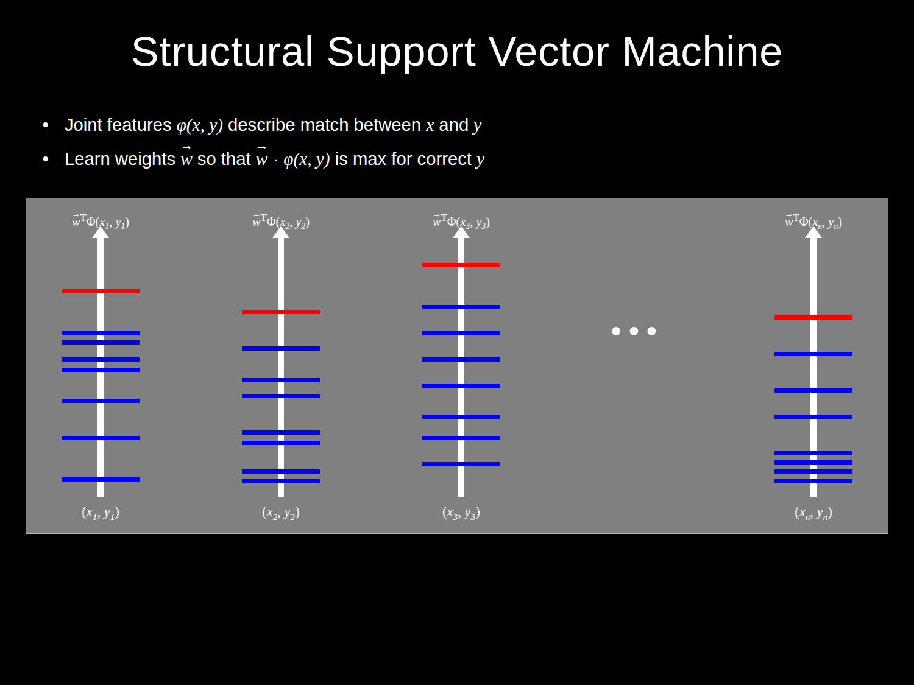Structural Support Vector Machine
Joint features φ(x, y) describe match between x and y
Learn weights w so that w · φ(x, y) is max for correct y
wTΦ(x1, y1)
(x1, y1)
wTΦ(x2, y2)
(x2, y2)
wTΦ(x3, y3)
(x3, y3)
•••
wTΦ(xn, yn)
(xn, yn)